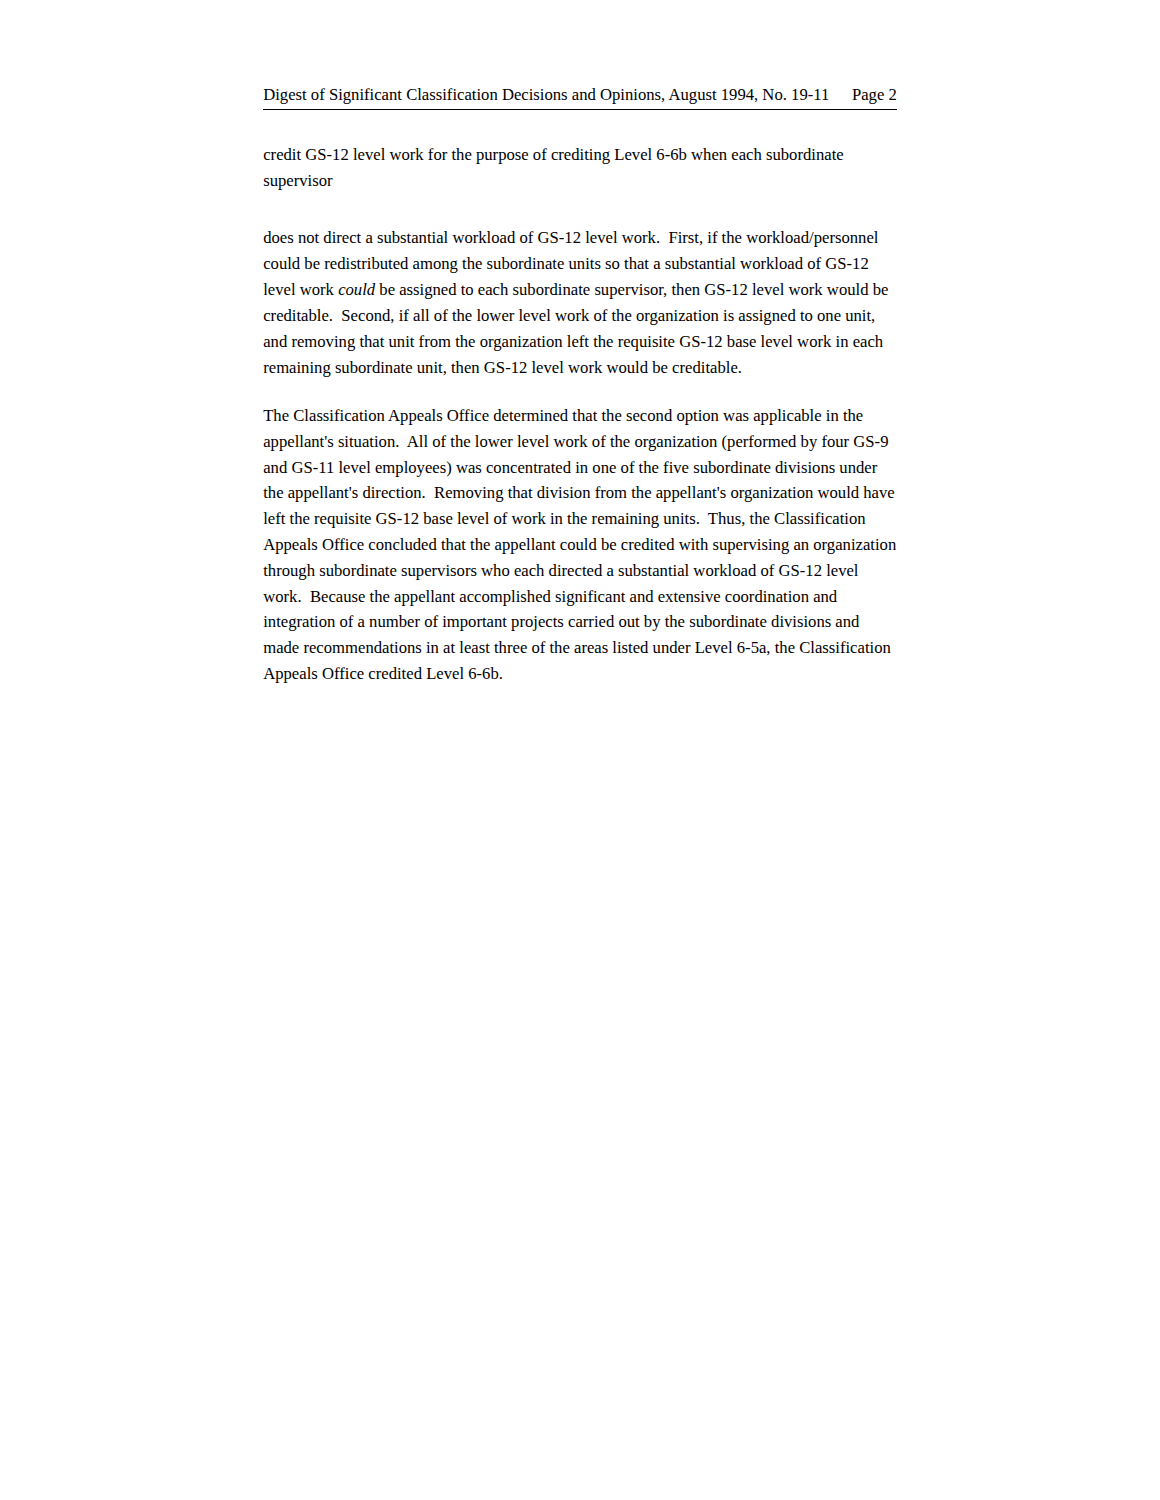Digest of Significant Classification Decisions and Opinions, August 1994, No. 19-11 Page 2
credit GS-12 level work for the purpose of crediting Level 6-6b when each subordinate supervisor
does not direct a substantial workload of GS-12 level work. First, if the workload/personnel could be redistributed among the subordinate units so that a substantial workload of GS-12 level work could be assigned to each subordinate supervisor, then GS-12 level work would be creditable. Second, if all of the lower level work of the organization is assigned to one unit, and removing that unit from the organization left the requisite GS-12 base level work in each remaining subordinate unit, then GS-12 level work would be creditable.
The Classification Appeals Office determined that the second option was applicable in the appellant's situation. All of the lower level work of the organization (performed by four GS-9 and GS-11 level employees) was concentrated in one of the five subordinate divisions under the appellant's direction. Removing that division from the appellant's organization would have left the requisite GS-12 base level of work in the remaining units. Thus, the Classification Appeals Office concluded that the appellant could be credited with supervising an organization through subordinate supervisors who each directed a substantial workload of GS-12 level work. Because the appellant accomplished significant and extensive coordination and integration of a number of important projects carried out by the subordinate divisions and made recommendations in at least three of the areas listed under Level 6-5a, the Classification Appeals Office credited Level 6-6b.